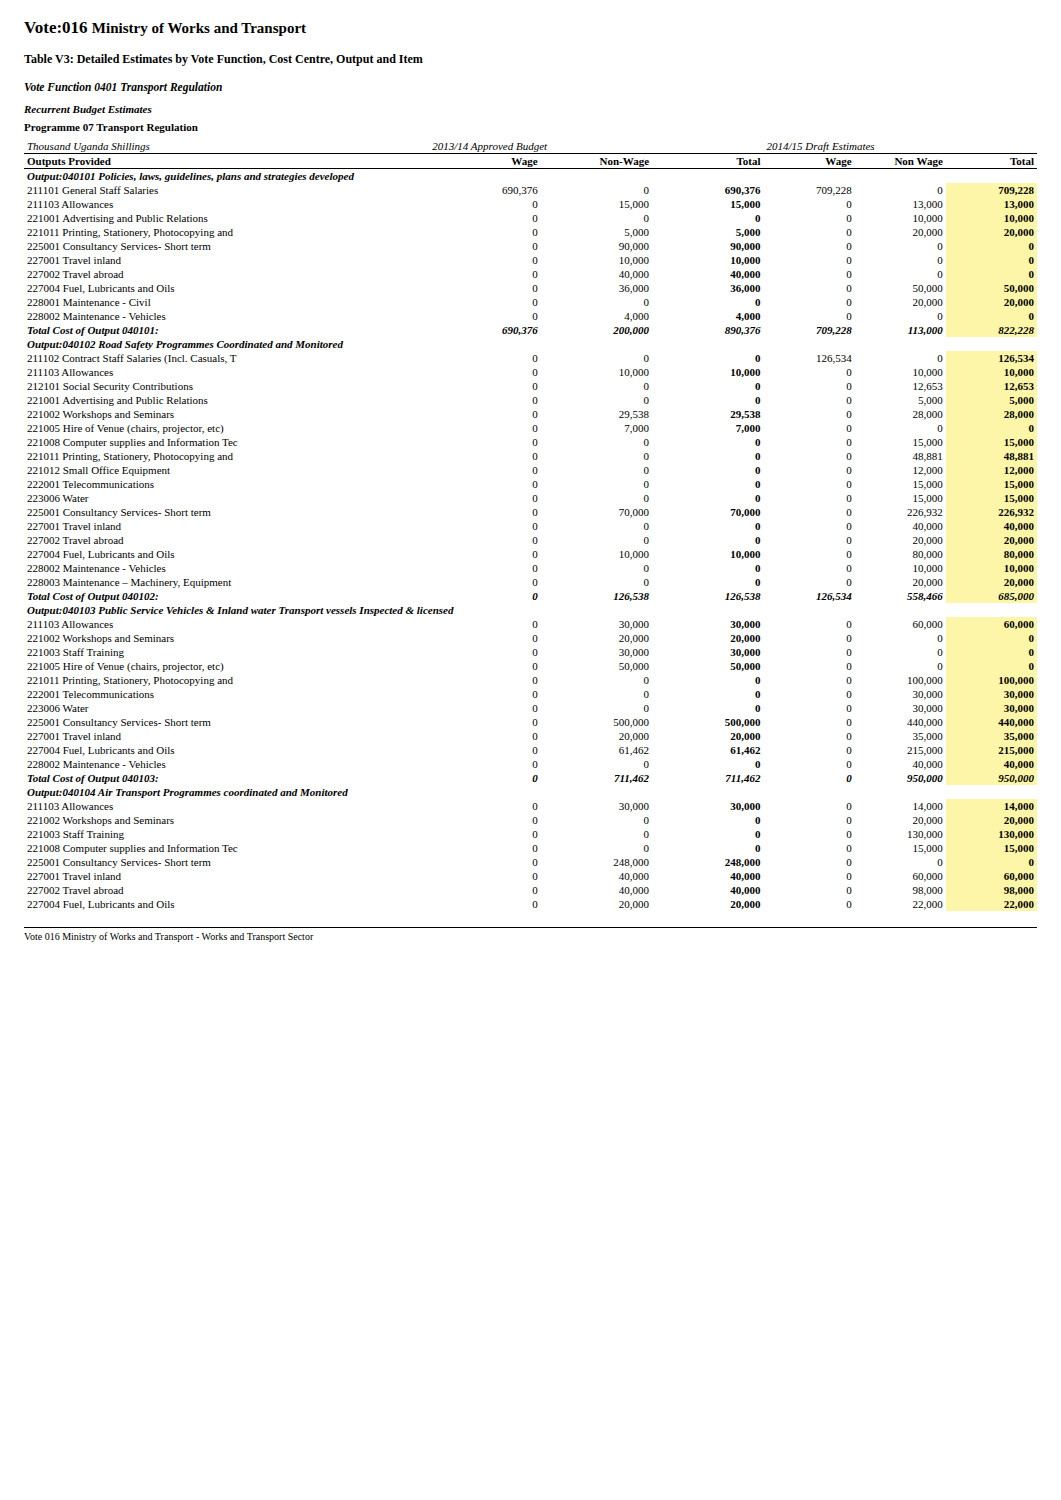Vote:016 Ministry of Works and Transport
Table V3: Detailed Estimates by Vote Function, Cost Centre, Output and Item
Vote Function 0401 Transport Regulation
Recurrent Budget Estimates
Programme 07 Transport Regulation
| Thousand Uganda Shillings | 2013/14 Approved Budget | 2014/15 Draft Estimates |
| --- | --- | --- |
| Outputs Provided | Wage | Non-Wage | Total | Wage | Non Wage | Total |
| Output:040101 Policies, laws, guidelines, plans and strategies developed |
| 211101 General Staff Salaries | 690,376 | 0 | 690,376 | 709,228 | 0 | 709,228 |
| 211103 Allowances | 0 | 15,000 | 15,000 | 0 | 13,000 | 13,000 |
| 221001 Advertising and Public Relations | 0 | 0 | 0 | 0 | 10,000 | 10,000 |
| 221011 Printing, Stationery, Photocopying and | 0 | 5,000 | 5,000 | 0 | 20,000 | 20,000 |
| 225001 Consultancy Services- Short term | 0 | 90,000 | 90,000 | 0 | 0 | 0 |
| 227001 Travel inland | 0 | 10,000 | 10,000 | 0 | 0 | 0 |
| 227002 Travel abroad | 0 | 40,000 | 40,000 | 0 | 0 | 0 |
| 227004 Fuel, Lubricants and Oils | 0 | 36,000 | 36,000 | 0 | 50,000 | 50,000 |
| 228001 Maintenance - Civil | 0 | 0 | 0 | 0 | 20,000 | 20,000 |
| 228002 Maintenance - Vehicles | 0 | 4,000 | 4,000 | 0 | 0 | 0 |
| Total Cost of Output 040101: | 690,376 | 200,000 | 890,376 | 709,228 | 113,000 | 822,228 |
| Output:040102 Road Safety Programmes Coordinated and Monitored |
| 211102 Contract Staff Salaries (Incl. Casuals, T | 0 | 0 | 0 | 126,534 | 0 | 126,534 |
| 211103 Allowances | 0 | 10,000 | 10,000 | 0 | 10,000 | 10,000 |
| 212101 Social Security Contributions | 0 | 0 | 0 | 0 | 12,653 | 12,653 |
| 221001 Advertising and Public Relations | 0 | 0 | 0 | 0 | 5,000 | 5,000 |
| 221002 Workshops and Seminars | 0 | 29,538 | 29,538 | 0 | 28,000 | 28,000 |
| 221005 Hire of Venue (chairs, projector, etc) | 0 | 7,000 | 7,000 | 0 | 0 | 0 |
| 221008 Computer supplies and Information Tec | 0 | 0 | 0 | 0 | 15,000 | 15,000 |
| 221011 Printing, Stationery, Photocopying and | 0 | 0 | 0 | 0 | 48,881 | 48,881 |
| 221012 Small Office Equipment | 0 | 0 | 0 | 0 | 12,000 | 12,000 |
| 222001 Telecommunications | 0 | 0 | 0 | 0 | 15,000 | 15,000 |
| 223006 Water | 0 | 0 | 0 | 0 | 15,000 | 15,000 |
| 225001 Consultancy Services- Short term | 0 | 70,000 | 70,000 | 0 | 226,932 | 226,932 |
| 227001 Travel inland | 0 | 0 | 0 | 0 | 40,000 | 40,000 |
| 227002 Travel abroad | 0 | 0 | 0 | 0 | 20,000 | 20,000 |
| 227004 Fuel, Lubricants and Oils | 0 | 10,000 | 10,000 | 0 | 80,000 | 80,000 |
| 228002 Maintenance - Vehicles | 0 | 0 | 0 | 0 | 10,000 | 10,000 |
| 228003 Maintenance – Machinery, Equipment | 0 | 0 | 0 | 0 | 20,000 | 20,000 |
| Total Cost of Output 040102: | 0 | 126,538 | 126,538 | 126,534 | 558,466 | 685,000 |
| Output:040103 Public Service Vehicles & Inland water Transport vessels Inspected & licensed |
| 211103 Allowances | 0 | 30,000 | 30,000 | 0 | 60,000 | 60,000 |
| 221002 Workshops and Seminars | 0 | 20,000 | 20,000 | 0 | 0 | 0 |
| 221003 Staff Training | 0 | 30,000 | 30,000 | 0 | 0 | 0 |
| 221005 Hire of Venue (chairs, projector, etc) | 0 | 50,000 | 50,000 | 0 | 0 | 0 |
| 221011 Printing, Stationery, Photocopying and | 0 | 0 | 0 | 0 | 100,000 | 100,000 |
| 222001 Telecommunications | 0 | 0 | 0 | 0 | 30,000 | 30,000 |
| 223006 Water | 0 | 0 | 0 | 0 | 30,000 | 30,000 |
| 225001 Consultancy Services- Short term | 0 | 500,000 | 500,000 | 0 | 440,000 | 440,000 |
| 227001 Travel inland | 0 | 20,000 | 20,000 | 0 | 35,000 | 35,000 |
| 227004 Fuel, Lubricants and Oils | 0 | 61,462 | 61,462 | 0 | 215,000 | 215,000 |
| 228002 Maintenance - Vehicles | 0 | 0 | 0 | 0 | 40,000 | 40,000 |
| Total Cost of Output 040103: | 0 | 711,462 | 711,462 | 0 | 950,000 | 950,000 |
| Output:040104 Air Transport Programmes coordinated and Monitored |
| 211103 Allowances | 0 | 30,000 | 30,000 | 0 | 14,000 | 14,000 |
| 221002 Workshops and Seminars | 0 | 0 | 0 | 0 | 20,000 | 20,000 |
| 221003 Staff Training | 0 | 0 | 0 | 0 | 130,000 | 130,000 |
| 221008 Computer supplies and Information Tec | 0 | 0 | 0 | 0 | 15,000 | 15,000 |
| 225001 Consultancy Services- Short term | 0 | 248,000 | 248,000 | 0 | 0 | 0 |
| 227001 Travel inland | 0 | 40,000 | 40,000 | 0 | 60,000 | 60,000 |
| 227002 Travel abroad | 0 | 40,000 | 40,000 | 0 | 98,000 | 98,000 |
| 227004 Fuel, Lubricants and Oils | 0 | 20,000 | 20,000 | 0 | 22,000 | 22,000 |
Vote 016 Ministry of Works and Transport - Works and Transport Sector